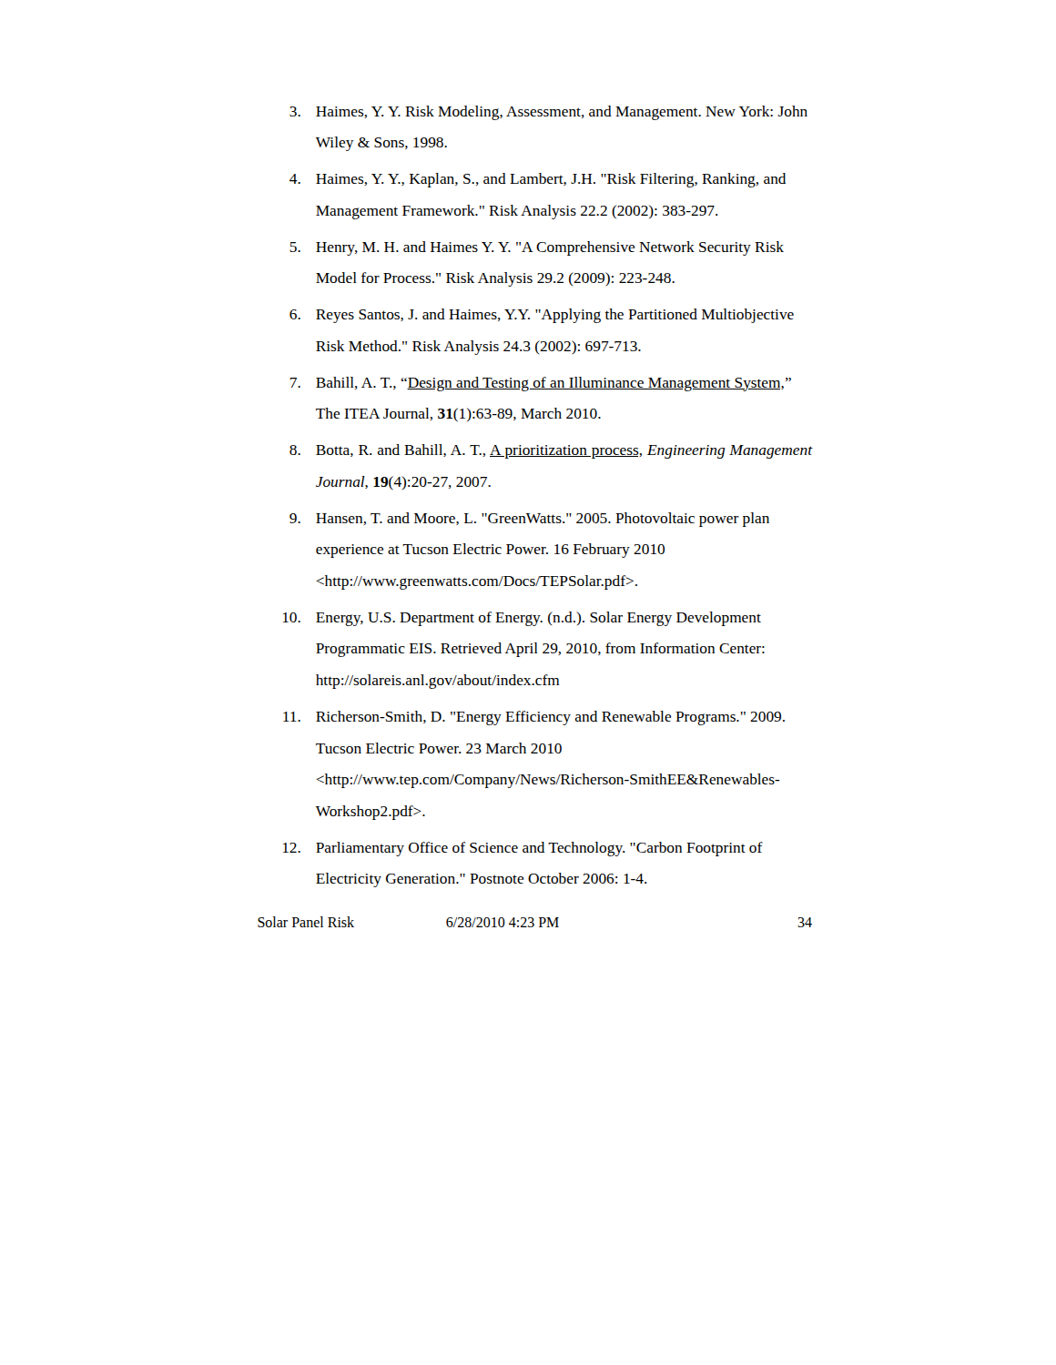Haimes, Y. Y. Risk Modeling, Assessment, and Management. New York: John Wiley & Sons, 1998.
Haimes, Y. Y., Kaplan, S., and Lambert, J.H. "Risk Filtering, Ranking, and Management Framework." Risk Analysis 22.2 (2002): 383-297.
Henry, M. H. and Haimes Y. Y. "A Comprehensive Network Security Risk Model for Process." Risk Analysis 29.2 (2009): 223-248.
Reyes Santos, J. and Haimes, Y.Y. "Applying the Partitioned Multiobjective Risk Method." Risk Analysis 24.3 (2002): 697-713.
Bahill, A. T., “Design and Testing of an Illuminance Management System,” The ITEA Journal, 31(1):63-89, March 2010.
Botta, R. and Bahill, A. T., A prioritization process, Engineering Management Journal, 19(4):20-27, 2007.
Hansen, T. and Moore, L. "GreenWatts." 2005. Photovoltaic power plan experience at Tucson Electric Power. 16 February 2010 <http://www.greenwatts.com/Docs/TEPSolar.pdf>.
Energy, U.S. Department of Energy. (n.d.). Solar Energy Development Programmatic EIS. Retrieved April 29, 2010, from Information Center: http://solareis.anl.gov/about/index.cfm
Richerson-Smith, D. "Energy Efficiency and Renewable Programs." 2009. Tucson Electric Power. 23 March 2010 <http://www.tep.com/Company/News/Richerson-SmithEE&Renewables-Workshop2.pdf>.
Parliamentary Office of Science and Technology. "Carbon Footprint of Electricity Generation." Postnote October 2006: 1-4.
Solar Panel Risk 6/28/2010 4:23 PM 34